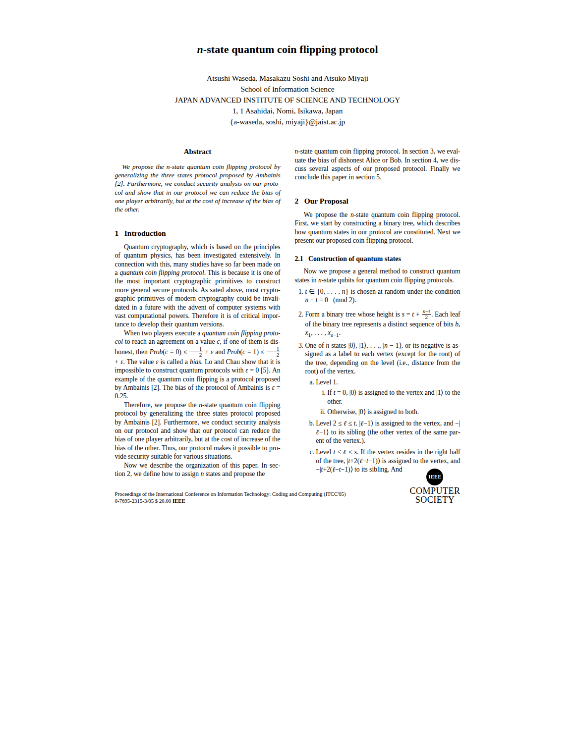n-state quantum coin flipping protocol
Atsushi Waseda, Masakazu Soshi and Atsuko Miyaji School of Information Science JAPAN ADVANCED INSTITUTE OF SCIENCE AND TECHNOLOGY 1, 1 Asahidai, Nomi, Isikawa, Japan {a-waseda, soshi, miyaji}@jaist.ac.jp
Abstract
We propose the n-state quantum coin flipping protocol by generalizing the three states protocol proposed by Ambainis [2]. Furthermore, we conduct security analysis on our protocol and show that in our protocol we can reduce the bias of one player arbitrarily, but at the cost of increase of the bias of the other.
1 Introduction
Quantum cryptography, which is based on the principles of quantum physics, has been investigated extensively. In connection with this, many studies have so far been made on a quantum coin flipping protocol. This is because it is one of the most important cryptographic primitives to construct more general secure protocols. As sated above, most cryptographic primitives of modern cryptography could be invalidated in a future with the advent of computer systems with vast computational powers. Therefore it is of critical importance to develop their quantum versions.
When two players execute a quantum coin flipping protocol to reach an agreement on a value c, if one of them is dishonest, then Prob(c = 0) ≤ 12 + ε and Prob(c = 1) ≤ 12 + ε. The value ε is called a bias. Lo and Chau show that it is impossible to construct quantum protocols with ε = 0 [5]. An example of the quantum coin flipping is a protocol proposed by Ambainis [2]. The bias of the protocol of Ambainis is ε = 0.25.
Therefore, we propose the n-state quantum coin flipping protocol by generalizing the three states protocol proposed by Ambainis [2]. Furthermore, we conduct security analysis on our protocol and show that our protocol can reduce the bias of one player arbitrarily, but at the cost of increase of the bias of the other. Thus, our protocol makes it possible to provide security suitable for various situations.
Now we describe the organization of this paper. In section 2, we define how to assign n states and propose the
n-state quantum coin flipping protocol. In section 3, we evaluate the bias of dishonest Alice or Bob. In section 4, we discuss several aspects of our proposed protocol. Finally we conclude this paper in section 5.
2 Our Proposal
We propose the n-state quantum coin flipping protocol. First, we start by constructing a binary tree, which describes how quantum states in our protocol are constituted. Next we present our proposed coin flipping protocol.
2.1 Construction of quantum states
Now we propose a general method to construct quantum states in n-state qubits for quantum coin flipping protocols.
t ∈ {0, . . . , n} is chosen at random under the condition n − t ≡ 0 (mod 2).
Form a binary tree whose height is s = t + n−t 2. Each leaf of the binary tree represents a distinct sequence of bits b, x1, . . . , xs−1.
One of n states |0⟩, |1⟩, . . ., |n − 1⟩, or its negative is assigned as a label to each vertex (except for the root) of the tree, depending on the level (i.e., distance from the root) of the vertex.
Level 1.
If t = 0, |0⟩ is assigned to the vertex and |1⟩ to the other.
Otherwise, |0⟩ is assigned to both.
Level 2 ≤ ℓ ≤ t. |ℓ−1⟩ is assigned to the vertex, and −|ℓ−1⟩ to its sibling (the other vertex of the same parent of the vertex.).
Level t < ℓ ≤ s. If the vertex resides in the right half of the tree, |t+2(ℓ−t−1)⟩ is assigned to the vertex, and −|t+2(ℓ−t−1)⟩ to its sibling. And
Proceedings of the International Conference on Information Technology: Coding and Computing (ITCC'05) 0-7695-2315-3/05 $ 20.00 IEEE
IEEE
COMPUTER SOCIETY